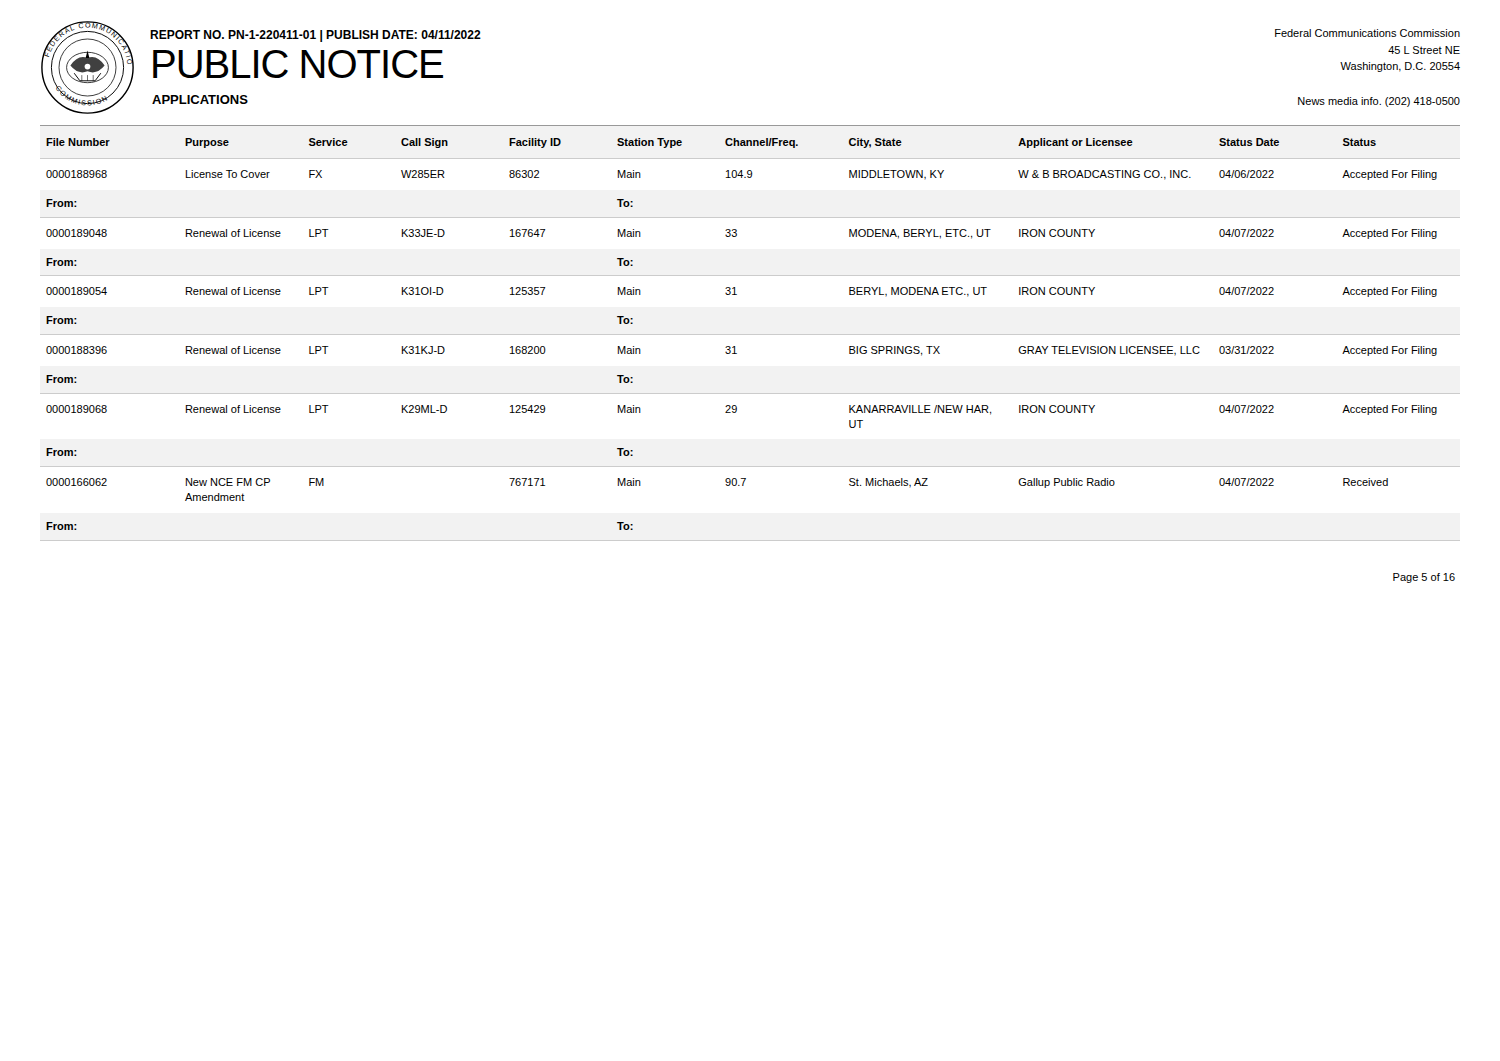FEDERAL COMMUNICATIONS COMMISSION
REPORT NO. PN-1-220411-01 | PUBLISH DATE: 04/11/2022
PUBLIC NOTICE
APPLICATIONS
Federal Communications Commission
45 L Street NE
Washington, D.C. 20554
News media info. (202) 418-0500
| File Number | Purpose | Service | Call Sign | Facility ID | Station Type | Channel/Freq. | City, State | Applicant or Licensee | Status Date | Status |
| --- | --- | --- | --- | --- | --- | --- | --- | --- | --- | --- |
| 0000188968 | License To Cover | FX | W285ER | 86302 | Main | 104.9 | MIDDLETOWN, KY | W & B BROADCASTING CO., INC. | 04/06/2022 | Accepted For Filing |
| From: | | | | | To: | | | | | |
| 0000189048 | Renewal of License | LPT | K33JE-D | 167647 | Main | 33 | MODENA, BERYL, ETC., UT | IRON COUNTY | 04/07/2022 | Accepted For Filing |
| From: | | | | | To: | | | | | |
| 0000189054 | Renewal of License | LPT | K31OI-D | 125357 | Main | 31 | BERYL, MODENA ETC., UT | IRON COUNTY | 04/07/2022 | Accepted For Filing |
| From: | | | | | To: | | | | | |
| 0000188396 | Renewal of License | LPT | K31KJ-D | 168200 | Main | 31 | BIG SPRINGS, TX | GRAY TELEVISION LICENSEE, LLC | 03/31/2022 | Accepted For Filing |
| From: | | | | | To: | | | | | |
| 0000189068 | Renewal of License | LPT | K29ML-D | 125429 | Main | 29 | KANARRAVILLE /NEW HAR, UT | IRON COUNTY | 04/07/2022 | Accepted For Filing |
| From: | | | | | To: | | | | | |
| 0000166062 | New NCE FM CP Amendment | FM | | 767171 | Main | 90.7 | St. Michaels, AZ | Gallup Public Radio | 04/07/2022 | Received |
| From: | | | | | To: | | | | | |
Page 5 of 16